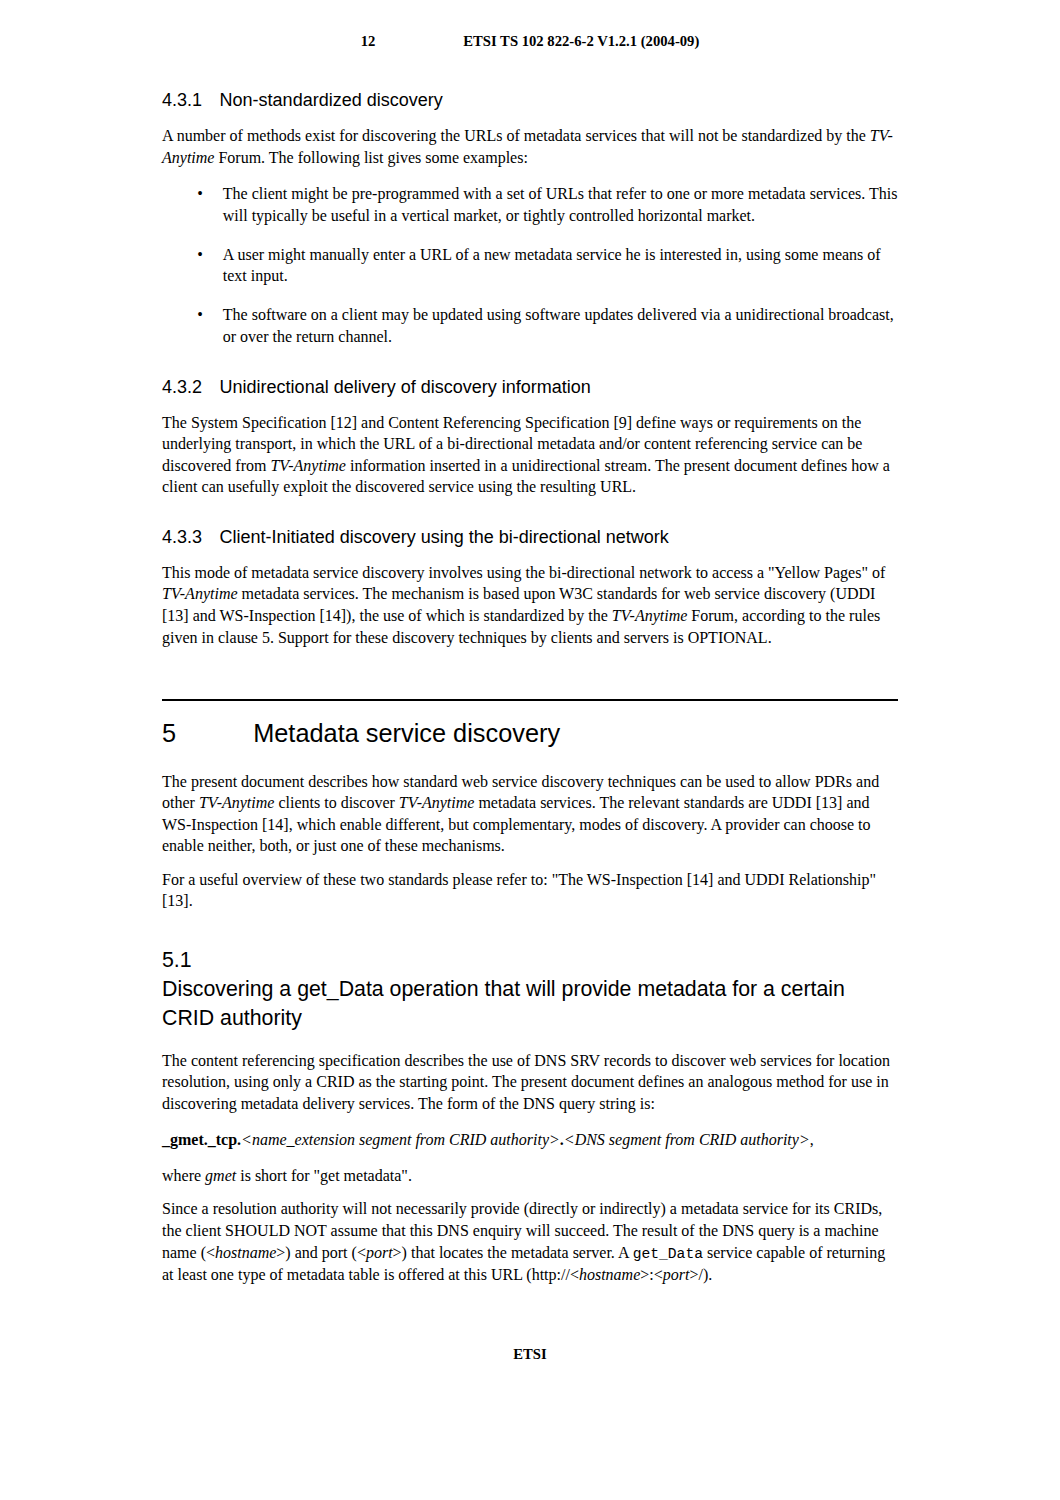12 ETSI TS 102 822-6-2 V1.2.1 (2004-09)
4.3.1 Non-standardized discovery
A number of methods exist for discovering the URLs of metadata services that will not be standardized by the TV-Anytime Forum. The following list gives some examples:
The client might be pre-programmed with a set of URLs that refer to one or more metadata services. This will typically be useful in a vertical market, or tightly controlled horizontal market.
A user might manually enter a URL of a new metadata service he is interested in, using some means of text input.
The software on a client may be updated using software updates delivered via a unidirectional broadcast, or over the return channel.
4.3.2 Unidirectional delivery of discovery information
The System Specification [12] and Content Referencing Specification [9] define ways or requirements on the underlying transport, in which the URL of a bi-directional metadata and/or content referencing service can be discovered from TV-Anytime information inserted in a unidirectional stream. The present document defines how a client can usefully exploit the discovered service using the resulting URL.
4.3.3 Client-Initiated discovery using the bi-directional network
This mode of metadata service discovery involves using the bi-directional network to access a "Yellow Pages" of TV-Anytime metadata services. The mechanism is based upon W3C standards for web service discovery (UDDI [13] and WS-Inspection [14]), the use of which is standardized by the TV-Anytime Forum, according to the rules given in clause 5. Support for these discovery techniques by clients and servers is OPTIONAL.
5 Metadata service discovery
The present document describes how standard web service discovery techniques can be used to allow PDRs and other TV-Anytime clients to discover TV-Anytime metadata services. The relevant standards are UDDI [13] and WS-Inspection [14], which enable different, but complementary, modes of discovery. A provider can choose to enable neither, both, or just one of these mechanisms.
For a useful overview of these two standards please refer to: "The WS-Inspection [14] and UDDI Relationship" [13].
5.1 Discovering a get_Data operation that will provide metadata for a certain CRID authority
The content referencing specification describes the use of DNS SRV records to discover web services for location resolution, using only a CRID as the starting point. The present document defines an analogous method for use in discovering metadata delivery services. The form of the DNS query string is:
_gmet._tcp.<name_extension segment from CRID authority>.<DNS segment from CRID authority>,
where gmet is short for "get metadata".
Since a resolution authority will not necessarily provide (directly or indirectly) a metadata service for its CRIDs, the client SHOULD NOT assume that this DNS enquiry will succeed. The result of the DNS query is a machine name (<hostname>) and port (<port>) that locates the metadata server. A get_Data service capable of returning at least one type of metadata table is offered at this URL (http://<hostname>:<port>/).
ETSI